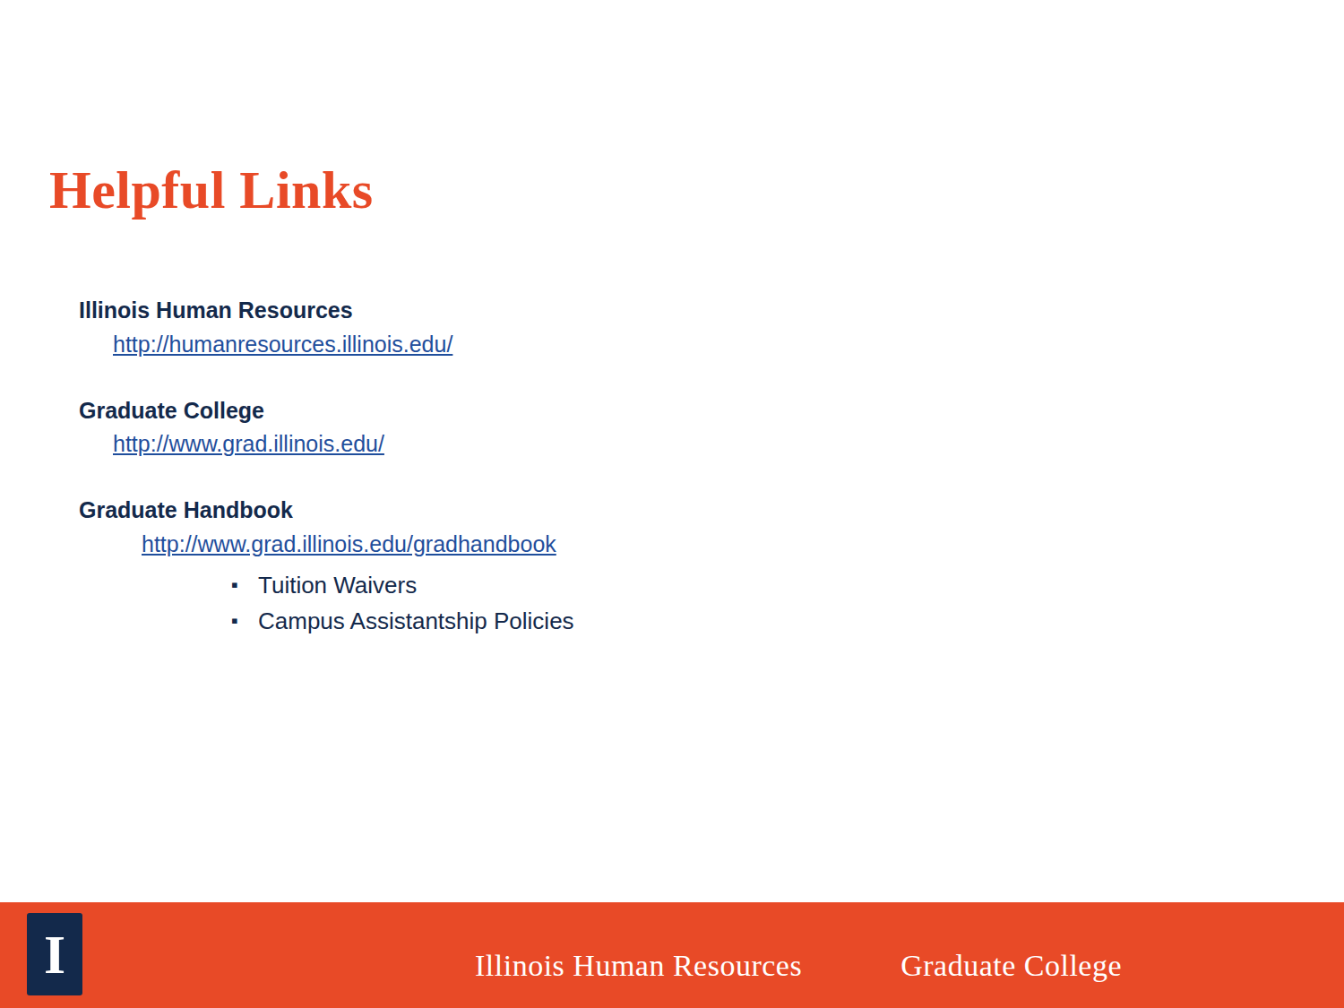Helpful Links
Illinois Human Resources
http://humanresources.illinois.edu/
Graduate College
http://www.grad.illinois.edu/
Graduate Handbook
http://www.grad.illinois.edu/gradhandbook
Tuition Waivers
Campus Assistantship Policies
Illinois Human ResourcesGraduate College